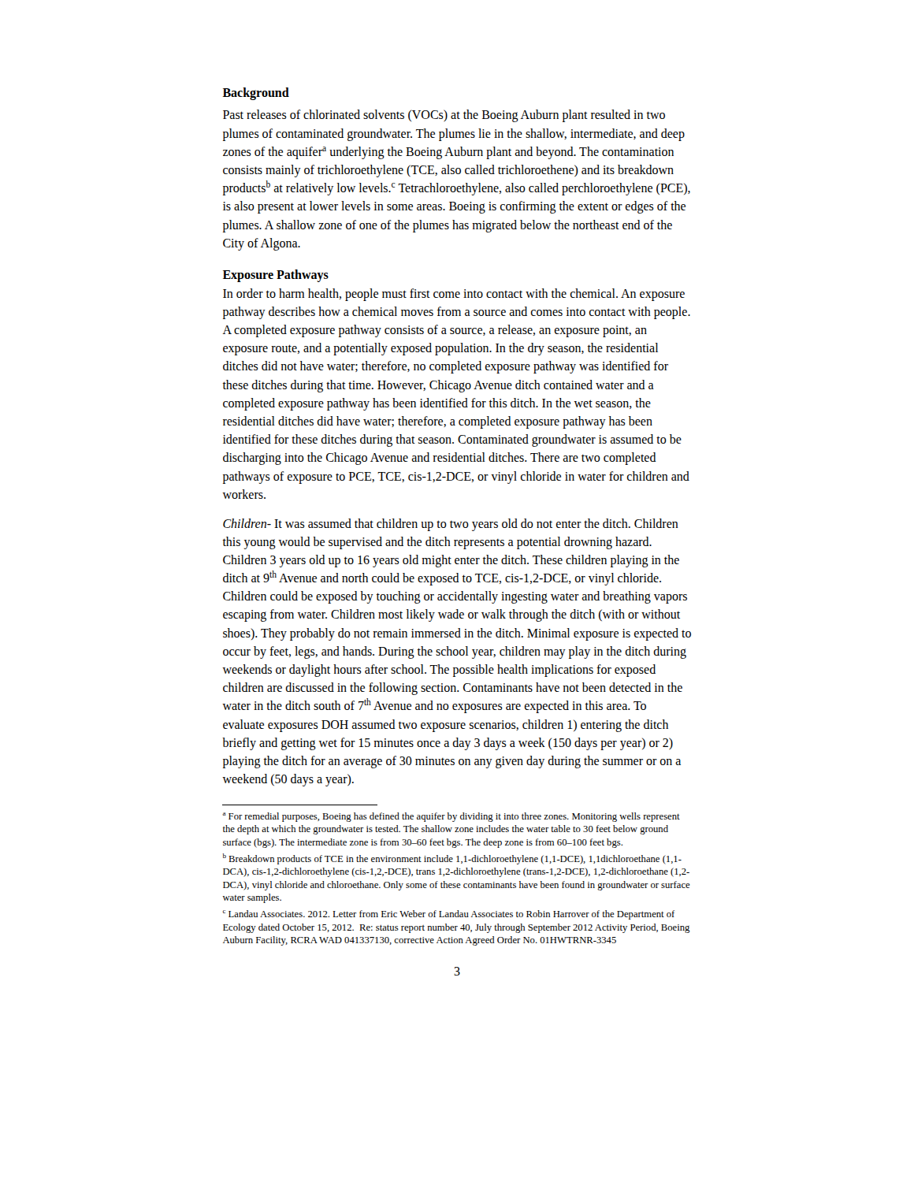Background
Past releases of chlorinated solvents (VOCs) at the Boeing Auburn plant resulted in two plumes of contaminated groundwater. The plumes lie in the shallow, intermediate, and deep zones of the aquifera underlying the Boeing Auburn plant and beyond. The contamination consists mainly of trichloroethylene (TCE, also called trichloroethene) and its breakdown productsb at relatively low levels.c Tetrachloroethylene, also called perchloroethylene (PCE), is also present at lower levels in some areas. Boeing is confirming the extent or edges of the plumes. A shallow zone of one of the plumes has migrated below the northeast end of the City of Algona.
Exposure Pathways
In order to harm health, people must first come into contact with the chemical. An exposure pathway describes how a chemical moves from a source and comes into contact with people. A completed exposure pathway consists of a source, a release, an exposure point, an exposure route, and a potentially exposed population. In the dry season, the residential ditches did not have water; therefore, no completed exposure pathway was identified for these ditches during that time. However, Chicago Avenue ditch contained water and a completed exposure pathway has been identified for this ditch. In the wet season, the residential ditches did have water; therefore, a completed exposure pathway has been identified for these ditches during that season. Contaminated groundwater is assumed to be discharging into the Chicago Avenue and residential ditches. There are two completed pathways of exposure to PCE, TCE, cis-1,2-DCE, or vinyl chloride in water for children and workers.
Children- It was assumed that children up to two years old do not enter the ditch. Children this young would be supervised and the ditch represents a potential drowning hazard. Children 3 years old up to 16 years old might enter the ditch. These children playing in the ditch at 9th Avenue and north could be exposed to TCE, cis-1,2-DCE, or vinyl chloride. Children could be exposed by touching or accidentally ingesting water and breathing vapors escaping from water. Children most likely wade or walk through the ditch (with or without shoes). They probably do not remain immersed in the ditch. Minimal exposure is expected to occur by feet, legs, and hands. During the school year, children may play in the ditch during weekends or daylight hours after school. The possible health implications for exposed children are discussed in the following section. Contaminants have not been detected in the water in the ditch south of 7th Avenue and no exposures are expected in this area. To evaluate exposures DOH assumed two exposure scenarios, children 1) entering the ditch briefly and getting wet for 15 minutes once a day 3 days a week (150 days per year) or 2) playing the ditch for an average of 30 minutes on any given day during the summer or on a weekend (50 days a year).
a For remedial purposes, Boeing has defined the aquifer by dividing it into three zones. Monitoring wells represent the depth at which the groundwater is tested. The shallow zone includes the water table to 30 feet below ground surface (bgs). The intermediate zone is from 30–60 feet bgs. The deep zone is from 60–100 feet bgs.
b Breakdown products of TCE in the environment include 1,1-dichloroethylene (1,1-DCE), 1,1dichloroethane (1,1-DCA), cis-1,2-dichloroethylene (cis-1,2,-DCE), trans 1,2-dichloroethylene (trans-1,2-DCE), 1,2-dichloroethane (1,2-DCA), vinyl chloride and chloroethane. Only some of these contaminants have been found in groundwater or surface water samples.
c Landau Associates. 2012. Letter from Eric Weber of Landau Associates to Robin Harrover of the Department of Ecology dated October 15, 2012. Re: status report number 40, July through September 2012 Activity Period, Boeing Auburn Facility, RCRA WAD 041337130, corrective Action Agreed Order No. 01HWTRNR-3345
3